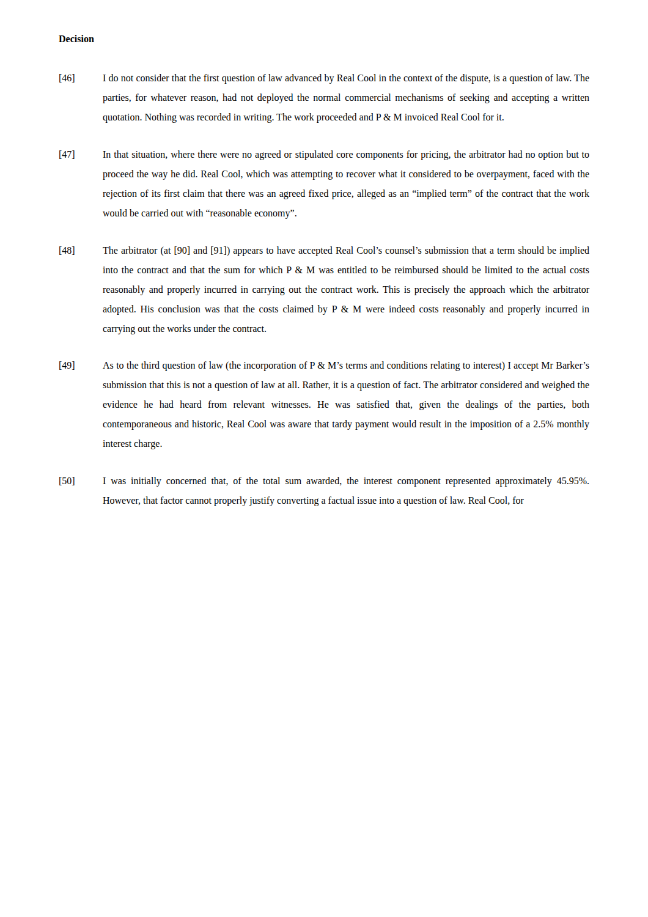Decision
[46] I do not consider that the first question of law advanced by Real Cool in the context of the dispute, is a question of law. The parties, for whatever reason, had not deployed the normal commercial mechanisms of seeking and accepting a written quotation. Nothing was recorded in writing. The work proceeded and P & M invoiced Real Cool for it.
[47] In that situation, where there were no agreed or stipulated core components for pricing, the arbitrator had no option but to proceed the way he did. Real Cool, which was attempting to recover what it considered to be overpayment, faced with the rejection of its first claim that there was an agreed fixed price, alleged as an “implied term” of the contract that the work would be carried out with “reasonable economy”.
[48] The arbitrator (at [90] and [91]) appears to have accepted Real Cool’s counsel’s submission that a term should be implied into the contract and that the sum for which P & M was entitled to be reimbursed should be limited to the actual costs reasonably and properly incurred in carrying out the contract work. This is precisely the approach which the arbitrator adopted. His conclusion was that the costs claimed by P & M were indeed costs reasonably and properly incurred in carrying out the works under the contract.
[49] As to the third question of law (the incorporation of P & M’s terms and conditions relating to interest) I accept Mr Barker’s submission that this is not a question of law at all. Rather, it is a question of fact. The arbitrator considered and weighed the evidence he had heard from relevant witnesses. He was satisfied that, given the dealings of the parties, both contemporaneous and historic, Real Cool was aware that tardy payment would result in the imposition of a 2.5% monthly interest charge.
[50] I was initially concerned that, of the total sum awarded, the interest component represented approximately 45.95%. However, that factor cannot properly justify converting a factual issue into a question of law. Real Cool, for